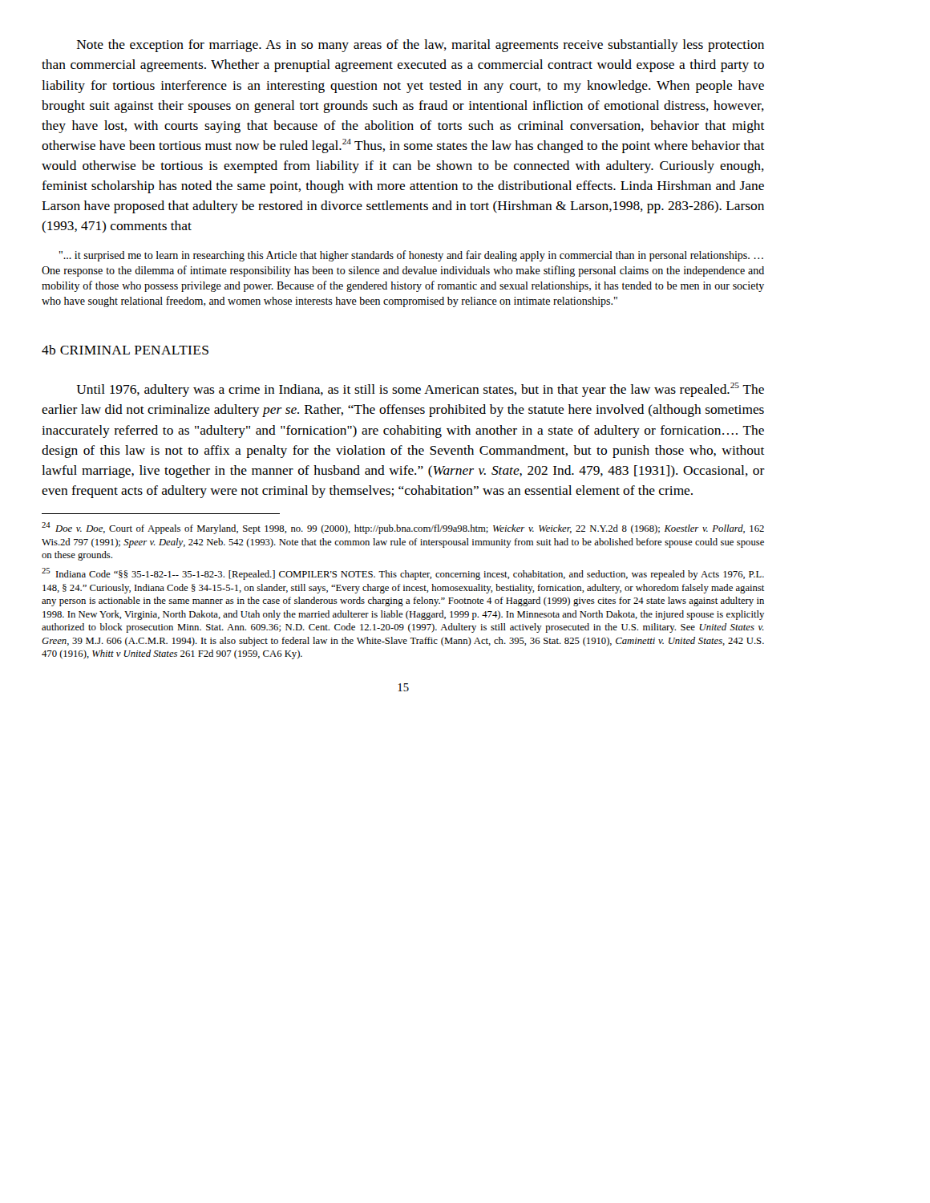Note the exception for marriage. As in so many areas of the law, marital agreements receive substantially less protection than commercial agreements. Whether a prenuptial agreement executed as a commercial contract would expose a third party to liability for tortious interference is an interesting question not yet tested in any court, to my knowledge. When people have brought suit against their spouses on general tort grounds such as fraud or intentional infliction of emotional distress, however, they have lost, with courts saying that because of the abolition of torts such as criminal conversation, behavior that might otherwise have been tortious must now be ruled legal.24 Thus, in some states the law has changed to the point where behavior that would otherwise be tortious is exempted from liability if it can be shown to be connected with adultery. Curiously enough, feminist scholarship has noted the same point, though with more attention to the distributional effects. Linda Hirshman and Jane Larson have proposed that adultery be restored in divorce settlements and in tort (Hirshman & Larson,1998, pp. 283-286). Larson (1993, 471) comments that
"... it surprised me to learn in researching this Article that higher standards of honesty and fair dealing apply in commercial than in personal relationships. … One response to the dilemma of intimate responsibility has been to silence and devalue individuals who make stifling personal claims on the independence and mobility of those who possess privilege and power. Because of the gendered history of romantic and sexual relationships, it has tended to be men in our society who have sought relational freedom, and women whose interests have been compromised by reliance on intimate relationships."
4b CRIMINAL PENALTIES
Until 1976, adultery was a crime in Indiana, as it still is some American states, but in that year the law was repealed.25 The earlier law did not criminalize adultery per se. Rather, “The offenses prohibited by the statute here involved (although sometimes inaccurately referred to as "adultery" and "fornication") are cohabiting with another in a state of adultery or fornication…. The design of this law is not to affix a penalty for the violation of the Seventh Commandment, but to punish those who, without lawful marriage, live together in the manner of husband and wife.” (Warner v. State, 202 Ind. 479, 483 [1931]). Occasional, or even frequent acts of adultery were not criminal by themselves; “cohabitation” was an essential element of the crime.
24 Doe v. Doe, Court of Appeals of Maryland, Sept 1998, no. 99 (2000), http://pub.bna.com/fl/99a98.htm; Weicker v. Weicker, 22 N.Y.2d 8 (1968); Koestler v. Pollard, 162 Wis.2d 797 (1991); Speer v. Dealy, 242 Neb. 542 (1993). Note that the common law rule of interspousal immunity from suit had to be abolished before spouse could sue spouse on these grounds.
25 Indiana Code “§§ 35-1-82-1-- 35-1-82-3. [Repealed.] COMPILER'S NOTES. This chapter, concerning incest, cohabitation, and seduction, was repealed by Acts 1976, P.L. 148, § 24.” Curiously, Indiana Code § 34-15-5-1, on slander, still says, “Every charge of incest, homosexuality, bestiality, fornication, adultery, or whoredom falsely made against any person is actionable in the same manner as in the case of slanderous words charging a felony.” Footnote 4 of Haggard (1999) gives cites for 24 state laws against adultery in 1998. In New York, Virginia, North Dakota, and Utah only the married adulterer is liable (Haggard, 1999 p. 474). In Minnesota and North Dakota, the injured spouse is explicitly authorized to block prosecution Minn. Stat. Ann. 609.36; N.D. Cent. Code 12.1-20-09 (1997). Adultery is still actively prosecuted in the U.S. military. See United States v. Green, 39 M.J. 606 (A.C.M.R. 1994). It is also subject to federal law in the White-Slave Traffic (Mann) Act, ch. 395, 36 Stat. 825 (1910), Caminetti v. United States, 242 U.S. 470 (1916), Whitt v United States 261 F2d 907 (1959, CA6 Ky).
15